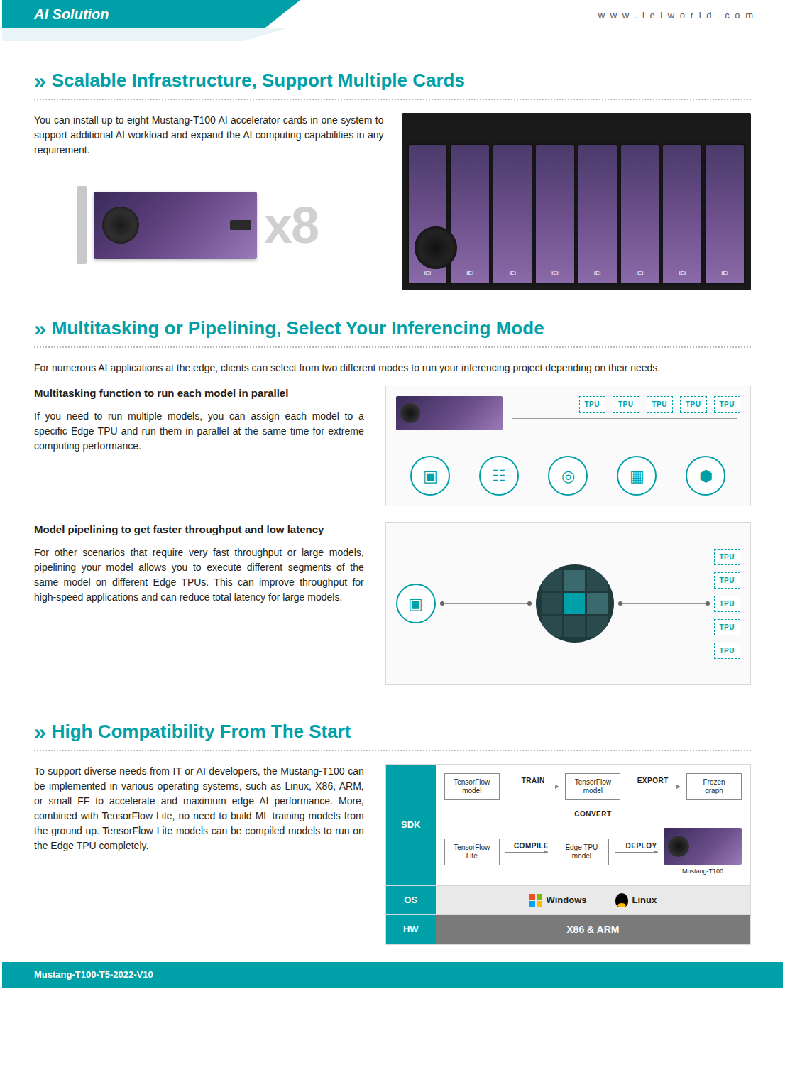AI Solution
w w w . i e i w o r l d . c o m
»
Scalable Infrastructure, Support Multiple Cards
You can install up to eight Mustang-T100 AI accelerator cards in one system to support additional AI workload and expand the AI computing capabilities in any requirement.
x8
»
Multitasking or Pipelining, Select Your Inferencing Mode
For numerous AI applications at the edge, clients can select from two different modes to run your inferencing project depending on their needs.
Multitasking function to run each model in parallel
If you need to run multiple models, you can assign each model to a specific Edge TPU and run them in parallel at the same time for extreme computing performance.
TPU TPU TPU TPU TPU
▣
☷
◎
▦
⬢
Model pipelining to get faster throughput and low latency
For other scenarios that require very fast throughput or large models, pipelining your model allows you to execute different segments of the same model on different Edge TPUs. This can improve throughput for high-speed applications and can reduce total latency for large models.
▣
TPU TPU TPU TPU TPU
»
High Compatibility From The Start
To support diverse needs from IT or AI developers, the Mustang-T100 can be implemented in various operating systems, such as Linux, X86, ARM, or small FF to accelerate and maximum edge AI performance. More, combined with TensorFlow Lite, no need to build ML training models from the ground up. TensorFlow Lite models can be compiled models to run on the Edge TPU completely.
SDK
TensorFlow
model
TRAIN
TensorFlow
model
EXPORT
Frozen
graph
CONVERT
TensorFlow
Lite
COMPILE
Edge TPU
model
DEPLOY
Mustang-T100
OS
Windows
Linux
HW
X86 & ARM
Mustang-T100-T5-2022-V10